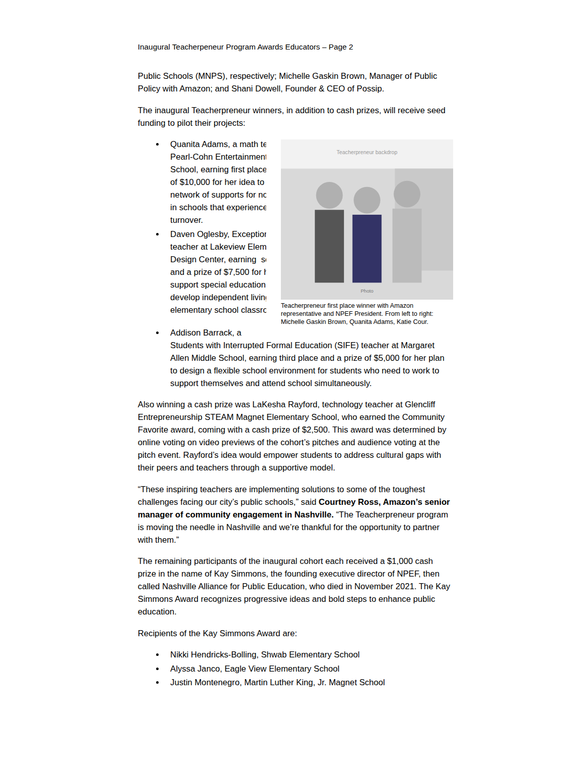Inaugural Teacherpeneur Program Awards Educators – Page 2
Public Schools (MNPS), respectively; Michelle Gaskin Brown, Manager of Public Policy with Amazon; and Shani Dowell, Founder & CEO of Possip.
The inaugural Teacherpreneur winners, in addition to cash prizes, will receive seed funding to pilot their projects:
Teacherpreneur first place winner with Amazon representative and NPEF President. From left to right: Michelle Gaskin Brown, Quanita Adams, Katie Cour.
Quanita Adams, a math teacher at Pearl-Cohn Entertainment Magnet High School, earning first place and a prize of $10,000 for her idea to create a network of supports for novice teachers in schools that experience high teacher turnover.
Daven Oglesby, Exceptional Education teacher at Lakeview Elementary Design Center, earning second place and a prize of $7,500 for his plan to support special education students to develop independent living skills in the elementary school classroom.
Addison Barrack, a Students with Interrupted Formal Education (SIFE) teacher at Margaret Allen Middle School, earning third place and a prize of $5,000 for her plan to design a flexible school environment for students who need to work to support themselves and attend school simultaneously.
Also winning a cash prize was LaKesha Rayford, technology teacher at Glencliff Entrepreneurship STEAM Magnet Elementary School, who earned the Community Favorite award, coming with a cash prize of $2,500. This award was determined by online voting on video previews of the cohort’s pitches and audience voting at the pitch event. Rayford’s idea would empower students to address cultural gaps with their peers and teachers through a supportive model.
“These inspiring teachers are implementing solutions to some of the toughest challenges facing our city’s public schools,” said Courtney Ross, Amazon’s senior manager of community engagement in Nashville. “The Teacherpreneur program is moving the needle in Nashville and we’re thankful for the opportunity to partner with them.”
The remaining participants of the inaugural cohort each received a $1,000 cash prize in the name of Kay Simmons, the founding executive director of NPEF, then called Nashville Alliance for Public Education, who died in November 2021. The Kay Simmons Award recognizes progressive ideas and bold steps to enhance public education.
Recipients of the Kay Simmons Award are:
Nikki Hendricks-Bolling, Shwab Elementary School
Alyssa Janco, Eagle View Elementary School
Justin Montenegro, Martin Luther King, Jr. Magnet School